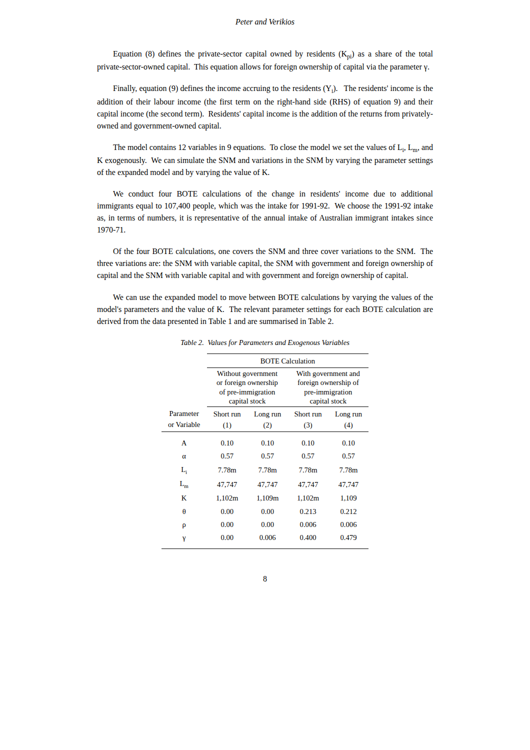Peter and Verikios
Equation (8) defines the private-sector capital owned by residents (Kpi) as a share of the total private-sector-owned capital. This equation allows for foreign ownership of capital via the parameter γ.
Finally, equation (9) defines the income accruing to the residents (Yi). The residents' income is the addition of their labour income (the first term on the right-hand side (RHS) of equation 9) and their capital income (the second term). Residents' capital income is the addition of the returns from privately-owned and government-owned capital.
The model contains 12 variables in 9 equations. To close the model we set the values of Li, Lm, and K exogenously. We can simulate the SNM and variations in the SNM by varying the parameter settings of the expanded model and by varying the value of K.
We conduct four BOTE calculations of the change in residents' income due to additional immigrants equal to 107,400 people, which was the intake for 1991-92. We choose the 1991-92 intake as, in terms of numbers, it is representative of the annual intake of Australian immigrant intakes since 1970-71.
Of the four BOTE calculations, one covers the SNM and three cover variations to the SNM. The three variations are: the SNM with variable capital, the SNM with government and foreign ownership of capital and the SNM with variable capital and with government and foreign ownership of capital.
We can use the expanded model to move between BOTE calculations by varying the values of the model's parameters and the value of K. The relevant parameter settings for each BOTE calculation are derived from the data presented in Table 1 and are summarised in Table 2.
Table 2. Values for Parameters and Exogenous Variables
| | BOTE Calculation |
| --- | --- |
| | Without government or foreign ownership of pre-immigration capital stock | With government and foreign ownership of pre-immigration capital stock |
| Parameter or Variable | Short run (1) | Long run (2) | Short run (3) | Long run (4) |
| A | 0.10 | 0.10 | 0.10 | 0.10 |
| α | 0.57 | 0.57 | 0.57 | 0.57 |
| L i | 7.78m | 7.78m | 7.78m | 7.78m |
| L m | 47,747 | 47,747 | 47,747 | 47,747 |
| K | 1,102m | 1,109m | 1,102m | 1,109 |
| θ | 0.00 | 0.00 | 0.213 | 0.212 |
| ρ | 0.00 | 0.00 | 0.006 | 0.006 |
| γ | 0.00 | 0.006 | 0.400 | 0.479 |
8